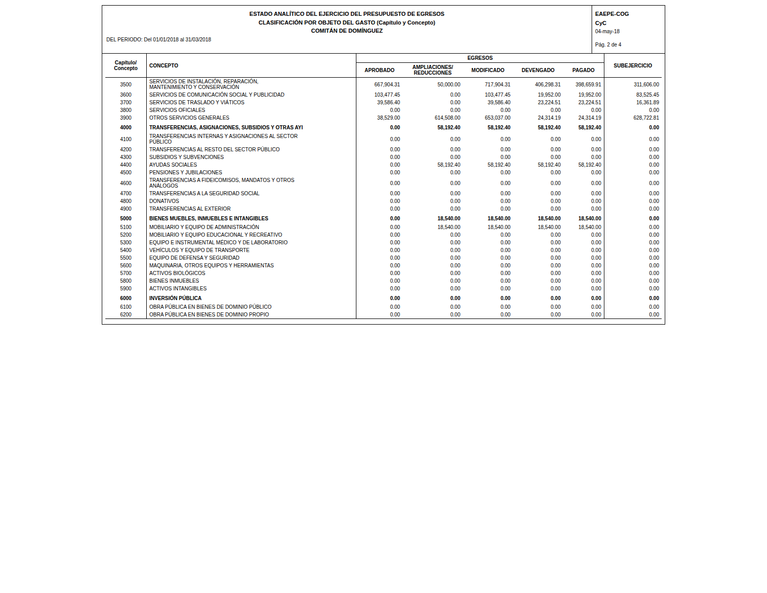ESTADO ANALÍTICO DEL EJERCICIO DEL PRESUPUESTO DE EGRESOS
CLASIFICACIÓN POR OBJETO DEL GASTO (Capítulo y Concepto)
COMITÁN DE DOMÍNGUEZ
DEL PERIODO: Del 01/01/2018 al 31/03/2018
EAEPE-COG
CyC
04-may-18
Pág. 2 de 4
| Capítulo/ Concepto | CONCEPTO | EGRESOS | SUBEJERCICIO |
| --- | --- | --- | --- |
| APROBADO | AMPLIACIONES/ REDUCCIONES | MODIFICADO | DEVENGADO | PAGADO |
| 3500 | SERVICIOS DE INSTALACIÓN, REPARACIÓN, MANTENIMIENTO Y CONSERVACIÓN | 667,904.31 | 50,000.00 | 717,904.31 | 406,298.31 | 398,659.91 | 311,606.00 |
| 3600 | SERVICIOS DE COMUNICACIÓN SOCIAL Y PUBLICIDAD | 103,477.45 | 0.00 | 103,477.45 | 19,952.00 | 19,952.00 | 83,525.45 |
| 3700 | SERVICIOS DE TRASLADO Y VIÁTICOS | 39,586.40 | 0.00 | 39,586.40 | 23,224.51 | 23,224.51 | 16,361.89 |
| 3800 | SERVICIOS OFICIALES | 0.00 | 0.00 | 0.00 | 0.00 | 0.00 | 0.00 |
| 3900 | OTROS SERVICIOS GENERALES | 38,529.00 | 614,508.00 | 653,037.00 | 24,314.19 | 24,314.19 | 628,722.81 |
| 4000 | TRANSFERENCIAS, ASIGNACIONES, SUBSIDIOS Y OTRAS AYI | 0.00 | 58,192.40 | 58,192.40 | 58,192.40 | 58,192.40 | 0.00 |
| 4100 | TRANSFERENCIAS INTERNAS Y ASIGNACIONES AL SECTOR PÚBLICO | 0.00 | 0.00 | 0.00 | 0.00 | 0.00 | 0.00 |
| 4200 | TRANSFERENCIAS AL RESTO DEL SECTOR PÚBLICO | 0.00 | 0.00 | 0.00 | 0.00 | 0.00 | 0.00 |
| 4300 | SUBSIDIOS Y SUBVENCIONES | 0.00 | 0.00 | 0.00 | 0.00 | 0.00 | 0.00 |
| 4400 | AYUDAS SOCIALES | 0.00 | 58,192.40 | 58,192.40 | 58,192.40 | 58,192.40 | 0.00 |
| 4500 | PENSIONES Y JUBILACIONES | 0.00 | 0.00 | 0.00 | 0.00 | 0.00 | 0.00 |
| 4600 | TRANSFERENCIAS A FIDEICOMISOS, MANDATOS Y OTROS ANÁLOGOS | 0.00 | 0.00 | 0.00 | 0.00 | 0.00 | 0.00 |
| 4700 | TRANSFERENCIAS A LA SEGURIDAD SOCIAL | 0.00 | 0.00 | 0.00 | 0.00 | 0.00 | 0.00 |
| 4800 | DONATIVOS | 0.00 | 0.00 | 0.00 | 0.00 | 0.00 | 0.00 |
| 4900 | TRANSFERENCIAS AL EXTERIOR | 0.00 | 0.00 | 0.00 | 0.00 | 0.00 | 0.00 |
| 5000 | BIENES MUEBLES, INMUEBLES E INTANGIBLES | 0.00 | 18,540.00 | 18,540.00 | 18,540.00 | 18,540.00 | 0.00 |
| 5100 | MOBILIARIO Y EQUIPO DE ADMINISTRACIÓN | 0.00 | 18,540.00 | 18,540.00 | 18,540.00 | 18,540.00 | 0.00 |
| 5200 | MOBILIARIO Y EQUIPO EDUCACIONAL Y RECREATIVO | 0.00 | 0.00 | 0.00 | 0.00 | 0.00 | 0.00 |
| 5300 | EQUIPO E INSTRUMENTAL MÉDICO Y DE LABORATORIO | 0.00 | 0.00 | 0.00 | 0.00 | 0.00 | 0.00 |
| 5400 | VEHÍCULOS Y EQUIPO DE TRANSPORTE | 0.00 | 0.00 | 0.00 | 0.00 | 0.00 | 0.00 |
| 5500 | EQUIPO DE DEFENSA Y SEGURIDAD | 0.00 | 0.00 | 0.00 | 0.00 | 0.00 | 0.00 |
| 5600 | MAQUINARIA, OTROS EQUIPOS Y HERRAMIENTAS | 0.00 | 0.00 | 0.00 | 0.00 | 0.00 | 0.00 |
| 5700 | ACTIVOS BIOLÓGICOS | 0.00 | 0.00 | 0.00 | 0.00 | 0.00 | 0.00 |
| 5800 | BIENES INMUEBLES | 0.00 | 0.00 | 0.00 | 0.00 | 0.00 | 0.00 |
| 5900 | ACTIVOS INTANGIBLES | 0.00 | 0.00 | 0.00 | 0.00 | 0.00 | 0.00 |
| 6000 | INVERSIÓN PÚBLICA | 0.00 | 0.00 | 0.00 | 0.00 | 0.00 | 0.00 |
| 6100 | OBRA PÚBLICA EN BIENES DE DOMINIO PÚBLICO | 0.00 | 0.00 | 0.00 | 0.00 | 0.00 | 0.00 |
| 6200 | OBRA PÚBLICA EN BIENES DE DOMINIO PROPIO | 0.00 | 0.00 | 0.00 | 0.00 | 0.00 | 0.00 |